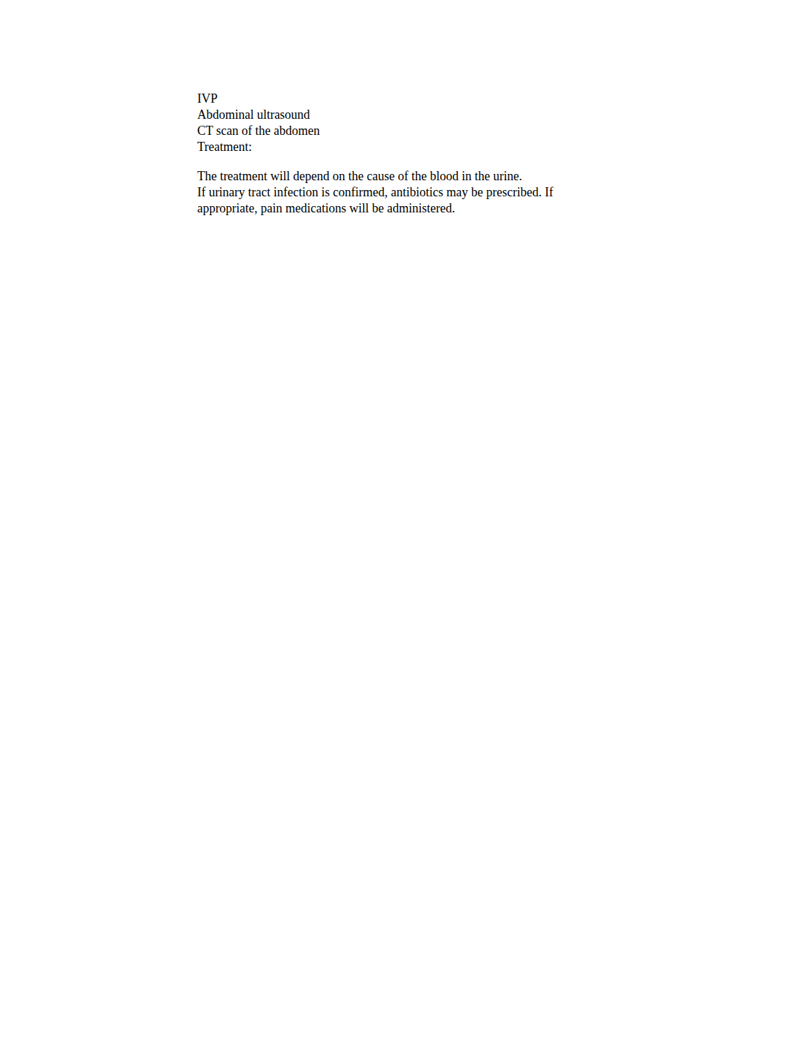IVP
Abdominal ultrasound
CT scan of the abdomen
Treatment:
The treatment will depend on the cause of the blood in the urine.
If urinary tract infection is confirmed, antibiotics may be prescribed. If appropriate, pain medications will be administered.